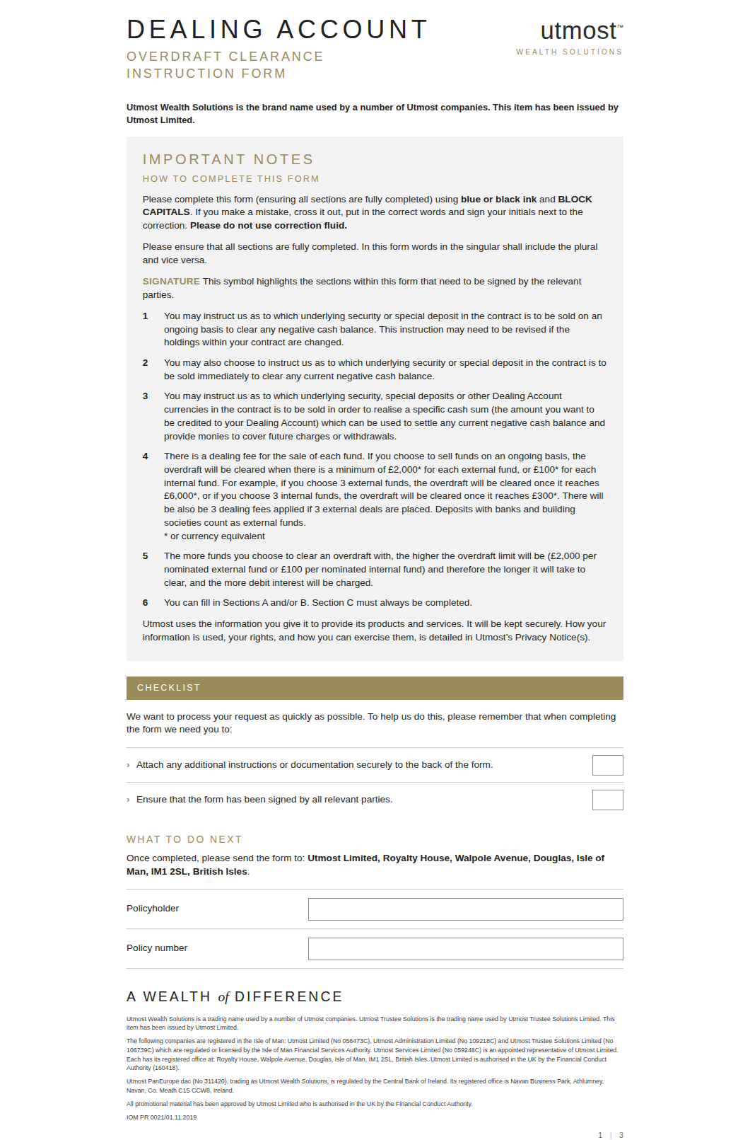DEALING ACCOUNT
Overdraft Clearance
Instruction Form
utmost™
Wealth Solutions
Utmost Wealth Solutions is the brand name used by a number of Utmost companies. This item has been issued by Utmost Limited.
Important Notes
How to complete this form
Please complete this form (ensuring all sections are fully completed) using blue or black ink and BLOCK CAPITALS. If you make a mistake, cross it out, put in the correct words and sign your initials next to the correction. Please do not use correction fluid.
Please ensure that all sections are fully completed. In this form words in the singular shall include the plural and vice versa.
SIGNATURE This symbol highlights the sections within this form that need to be signed by the relevant parties.
You may instruct us as to which underlying security or special deposit in the contract is to be sold on an ongoing basis to clear any negative cash balance. This instruction may need to be revised if the holdings within your contract are changed.
You may also choose to instruct us as to which underlying security or special deposit in the contract is to be sold immediately to clear any current negative cash balance.
You may instruct us as to which underlying security, special deposits or other Dealing Account currencies in the contract is to be sold in order to realise a specific cash sum (the amount you want to be credited to your Dealing Account) which can be used to settle any current negative cash balance and provide monies to cover future charges or withdrawals.
There is a dealing fee for the sale of each fund. If you choose to sell funds on an ongoing basis, the overdraft will be cleared when there is a minimum of £2,000* for each external fund, or £100* for each internal fund. For example, if you choose 3 external funds, the overdraft will be cleared once it reaches £6,000*, or if you choose 3 internal funds, the overdraft will be cleared once it reaches £300*. There will be also be 3 dealing fees applied if 3 external deals are placed. Deposits with banks and building societies count as external funds. * or currency equivalent
The more funds you choose to clear an overdraft with, the higher the overdraft limit will be (£2,000 per nominated external fund or £100 per nominated internal fund) and therefore the longer it will take to clear, and the more debit interest will be charged.
You can fill in Sections A and/or B. Section C must always be completed.
Utmost uses the information you give it to provide its products and services. It will be kept securely. How your information is used, your rights, and how you can exercise them, is detailed in Utmost’s Privacy Notice(s).
Checklist
We want to process your request as quickly as possible. To help us do this, please remember that when completing the form we need you to:
Attach any additional instructions or documentation securely to the back of the form.
Ensure that the form has been signed by all relevant parties.
What to do next
Once completed, please send the form to: Utmost Limited, Royalty House, Walpole Avenue, Douglas, Isle of Man, IM1 2SL, British Isles.
Policyholder
Policy number
A Wealth of Difference
Utmost Wealth Solutions is a trading name used by a number of Utmost companies. Utmost Trustee Solutions is the trading name used by Utmost Trustee Solutions Limited. This item has been issued by Utmost Limited.
The following companies are registered in the Isle of Man: Utmost Limited (No 056473C), Utmost Administration Limited (No 109218C) and Utmost Trustee Solutions Limited (No 106739C) which are regulated or licensed by the Isle of Man Financial Services Authority. Utmost Services Limited (No 059248C) is an appointed representative of Utmost Limited. Each has its registered office at: Royalty House, Walpole Avenue, Douglas, Isle of Man, IM1 2SL, British Isles. Utmost Limited is authorised in the UK by the Financial Conduct Authority (160418).
Utmost PanEurope dac (No 311420), trading as Utmost Wealth Solutions, is regulated by the Central Bank of Ireland. Its registered office is Navan Business Park, Athlumney, Navan, Co. Meath C15 CCW8, Ireland.
All promotional material has been approved by Utmost Limited who is authorised in the UK by the Financial Conduct Authority.
IOM PR 0021/01.11.2019
1 | 3